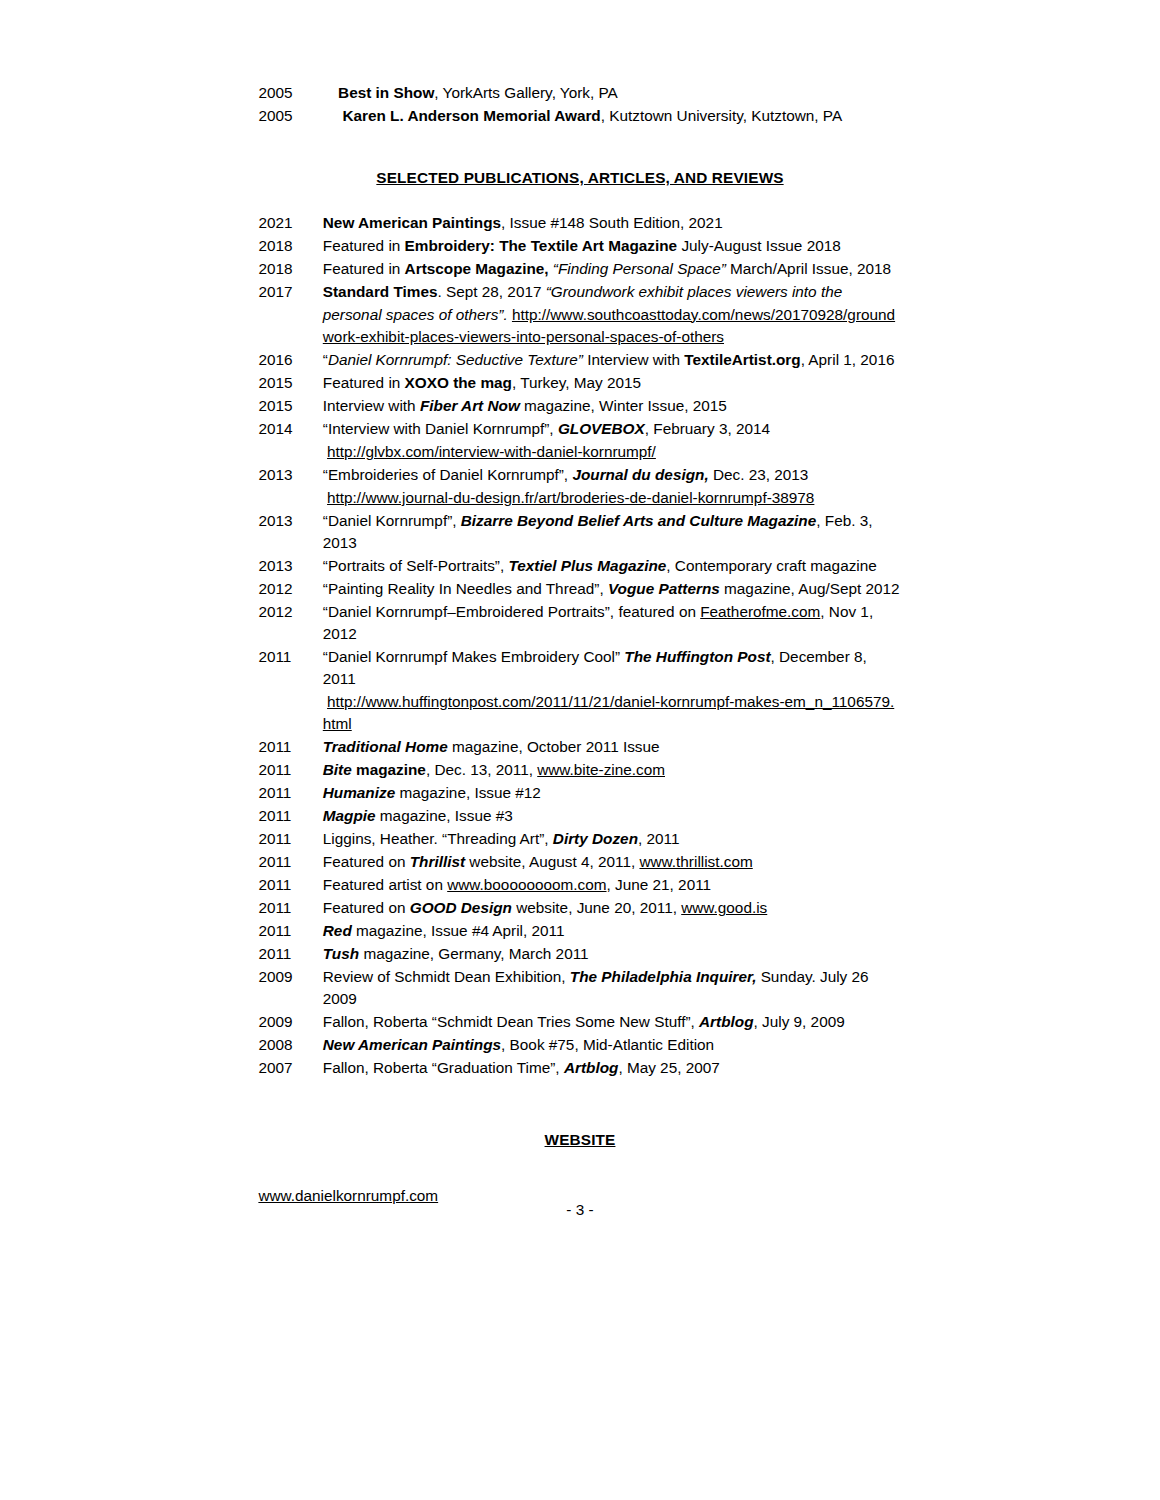2005
Best in Show, YorkArts Gallery, York, PA
2005
Karen L. Anderson Memorial Award, Kutztown University, Kutztown, PA
SELECTED PUBLICATIONS, ARTICLES, AND REVIEWS
2021
New American Paintings, Issue #148 South Edition, 2021
2018
Featured in Embroidery: The Textile Art Magazine July-August Issue 2018
2018
Featured in Artscope Magazine, “Finding Personal Space” March/April Issue, 2018
2017
Standard Times. Sept 28, 2017 “Groundwork exhibit places viewers into the personal spaces of others”. http://www.southcoasttoday.com/news/20170928/groundwork-exhibit-places-viewers-into-personal-spaces-of-others
2016
“Daniel Kornrumpf: Seductive Texture” Interview with TextileArtist.org, April 1, 2016
2015
Featured in XOXO the mag, Turkey, May 2015
2015
Interview with Fiber Art Now magazine, Winter Issue, 2015
2014
“Interview with Daniel Kornrumpf”, GLOVEBOX, February 3, 2014
http://glvbx.com/interview-with-daniel-kornrumpf/
2013
“Embroideries of Daniel Kornrumpf”, Journal du design, Dec. 23, 2013
http://www.journal-du-design.fr/art/broderies-de-daniel-kornrumpf-38978
2013
“Daniel Kornrumpf”, Bizarre Beyond Belief Arts and Culture Magazine, Feb. 3, 2013
2013
“Portraits of Self-Portraits”, Textiel Plus Magazine, Contemporary craft magazine
2012
“Painting Reality In Needles and Thread”, Vogue Patterns magazine, Aug/Sept 2012
2012
“Daniel Kornrumpf–Embroidered Portraits”, featured on Featherofme.com, Nov 1, 2012
2011
“Daniel Kornrumpf Makes Embroidery Cool” The Huffington Post, December 8, 2011
http://www.huffingtonpost.com/2011/11/21/daniel-kornrumpf-makes-em_n_1106579.html
2011
Traditional Home magazine, October 2011 Issue
2011
Bite magazine, Dec. 13, 2011, www.bite-zine.com
2011
Humanize magazine, Issue #12
2011
Magpie magazine, Issue #3
2011
Liggins, Heather. “Threading Art”, Dirty Dozen, 2011
2011
Featured on Thrillist website, August 4, 2011, www.thrillist.com
2011
Featured artist on www.boooooooom.com, June 21, 2011
2011
Featured on GOOD Design website, June 20, 2011, www.good.is
2011
Red magazine, Issue #4 April, 2011
2011
Tush magazine, Germany, March 2011
2009
Review of Schmidt Dean Exhibition, The Philadelphia Inquirer, Sunday. July 26 2009
2009
Fallon, Roberta “Schmidt Dean Tries Some New Stuff”, Artblog, July 9, 2009
2008
New American Paintings, Book #75, Mid-Atlantic Edition
2007
Fallon, Roberta “Graduation Time”, Artblog, May 25, 2007
WEBSITE
www.danielkornrumpf.com
- 3 -